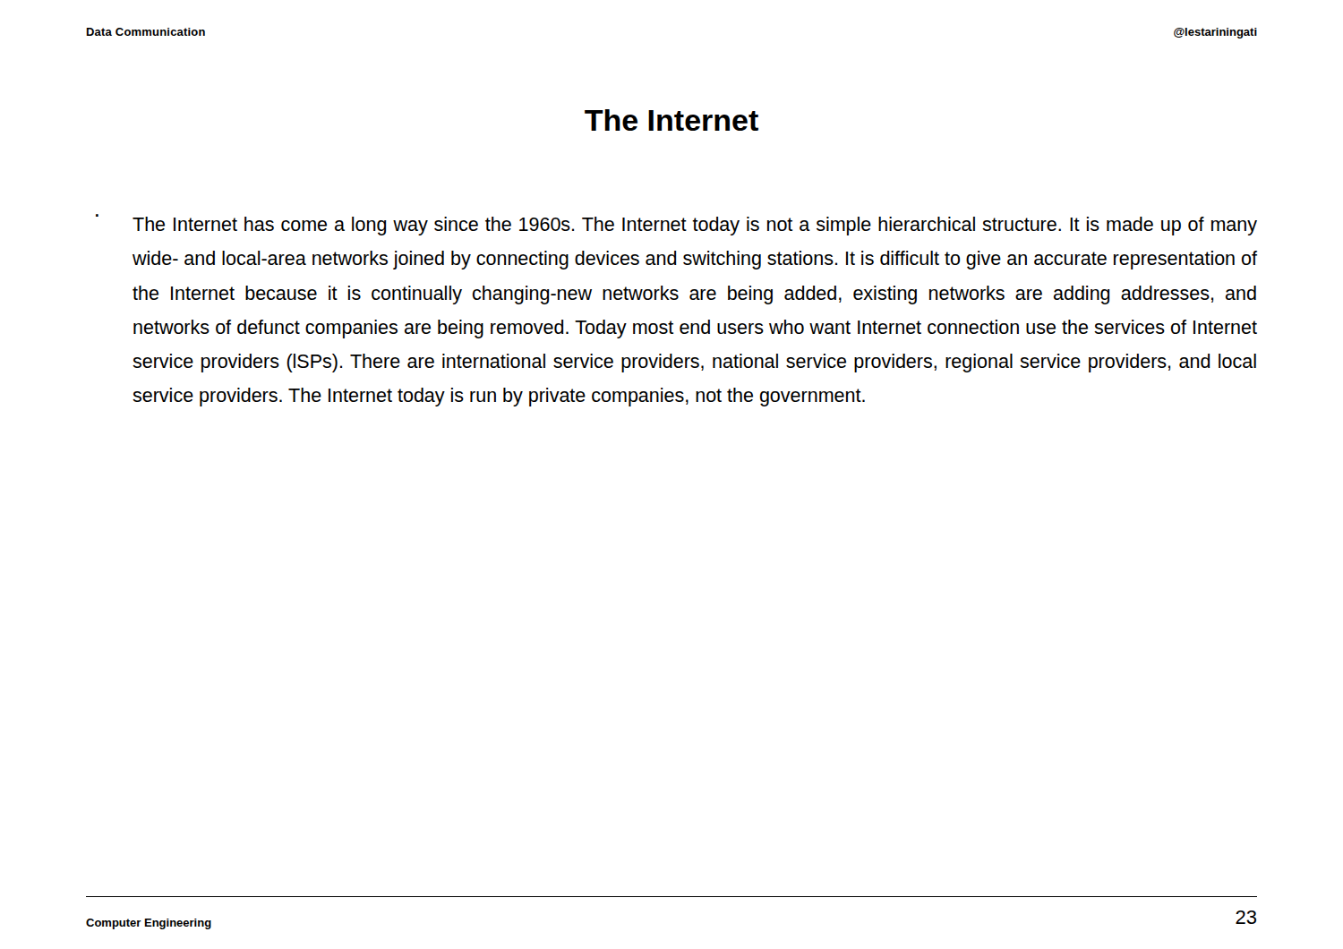Data Communication
@lestariningati
The Internet
The Internet has come a long way since the 1960s. The Internet today is not a simple hierarchical structure. It is made up of many wide- and local-area networks joined by connecting devices and switching stations. It is difficult to give an accurate representation of the Internet because it is continually changing-new networks are being added, existing networks are adding addresses, and networks of defunct companies are being removed. Today most end users who want Internet connection use the services of Internet service providers (lSPs). There are international service providers, national service providers, regional service providers, and local service providers. The Internet today is run by private companies, not the government.
Computer Engineering
23